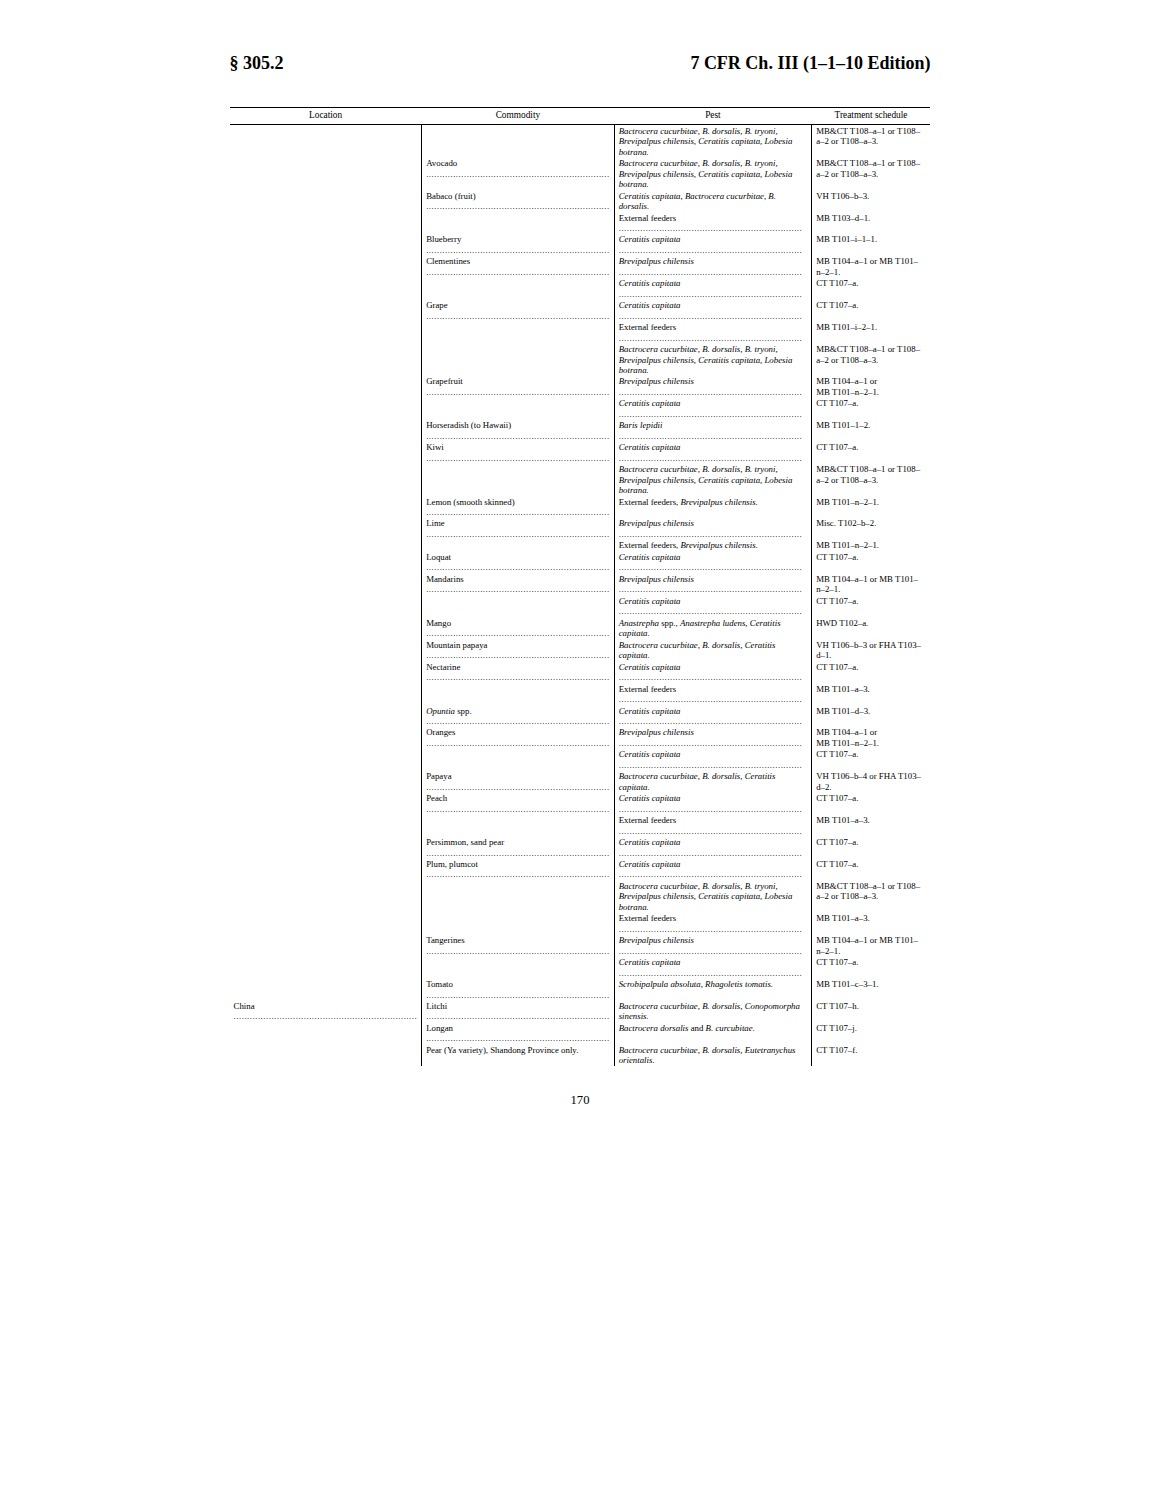§ 305.2
7 CFR Ch. III (1–1–10 Edition)
| Location | Commodity | Pest | Treatment schedule |
| --- | --- | --- | --- |
| | | Bactrocera cucurbitae, B. dorsalis, B. tryoni, Brevipalpus chilensis, Ceratitis capitata, Lobesia botrana. | MB&CT T108–a–1 or T108–a–2 or T108–a–3. |
| | Avocado | Bactrocera cucurbitae, B. dorsalis, B. tryoni, Brevipalpus chilensis, Ceratitis capitata, Lobesia botrana. | MB&CT T108–a–1 or T108–a–2 or T108–a–3. |
| | Babaco (fruit) | Ceratitis capitata, Bactrocera cucurbitae, B. dorsalis. | VH T106–b–3. |
| | | External feeders | MB T103–d–1. |
| | Blueberry | Ceratitis capitata | MB T101–i–1–1. |
| | Clementines | Brevipalpus chilensis | MB T104–a–1 or MB T101–n–2–1. |
| | | Ceratitis capitata | CT T107–a. |
| | Grape | Ceratitis capitata | CT T107–a. |
| | | External feeders | MB T101–i–2–1. |
| | | Bactrocera cucurbitae, B. dorsalis, B. tryoni, Brevipalpus chilensis, Ceratitis capitata, Lobesia botrana. | MB&CT T108–a–1 or T108–a–2 or T108–a–3. |
| | Grapefruit | Brevipalpus chilensis | MB T104–a–1 or MB T101–n–2–1. |
| | | Ceratitis capitata | CT T107–a. |
| | Horseradish (to Hawaii) | Baris lepidii | MB T101–1–2. |
| | Kiwi | Ceratitis capitata | CT T107–a. |
| | | Bactrocera cucurbitae, B. dorsalis, B. tryoni, Brevipalpus chilensis, Ceratitis capitata, Lobesia botrana. | MB&CT T108–a–1 or T108–a–2 or T108–a–3. |
| | Lemon (smooth skinned) | External feeders, Brevipalpus chilensis. | MB T101–n–2–1. |
| | Lime | Brevipalpus chilensis | Misc. T102–b–2. |
| | | External feeders, Brevipalpus chilensis. | MB T101–n–2–1. |
| | Loquat | Ceratitis capitata | CT T107–a. |
| | Mandarins | Brevipalpus chilensis | MB T104–a–1 or MB T101–n–2–1. |
| | | Ceratitis capitata | CT T107–a. |
| | Mango | Anastrepha spp., Anastrepha ludens, Ceratitis capitata. | HWD T102–a. |
| | Mountain papaya | Bactrocera cucurbitae, B. dorsalis, Ceratitis capitata. | VH T106–b–3 or FHA T103–d–1. |
| | Nectarine | Ceratitis capitata | CT T107–a. |
| | | External feeders | MB T101–a–3. |
| | Opuntia spp. | Ceratitis capitata | MB T101–d–3. |
| | Oranges | Brevipalpus chilensis | MB T104–a–1 or MB T101–n–2–1. |
| | | Ceratitis capitata | CT T107–a. |
| | Papaya | Bactrocera cucurbitae, B. dorsalis, Ceratitis capitata. | VH T106–b–4 or FHA T103–d–2. |
| | Peach | Ceratitis capitata | CT T107–a. |
| | | External feeders | MB T101–a–3. |
| | Persimmon, sand pear | Ceratitis capitata | CT T107–a. |
| | Plum, plumcot | Ceratitis capitata | CT T107–a. |
| | | Bactrocera cucurbitae, B. dorsalis, B. tryoni, Brevipalpus chilensis, Ceratitis capitata, Lobesia botrana. | MB&CT T108–a–1 or T108–a–2 or T108–a–3. |
| | | External feeders | MB T101–a–3. |
| | Tangerines | Brevipalpus chilensis | MB T104–a–1 or MB T101–n–2–1. |
| | | Ceratitis capitata | CT T107–a. |
| | Tomato | Scrobipalpula absoluta, Rhagoletis tomatis. | MB T101–c–3–1. |
| China | Litchi | Bactrocera cucurbitae, B. dorsalis, Conopomorpha sinensis. | CT T107–h. |
| | Longan | Bactrocera dorsalis and B. curcubitae. | CT T107–j. |
| | Pear (Ya variety), Shandong Province only. | Bactrocera cucurbitae, B. dorsalis, Eutetranychus orientalis. | CT T107–f. |
170